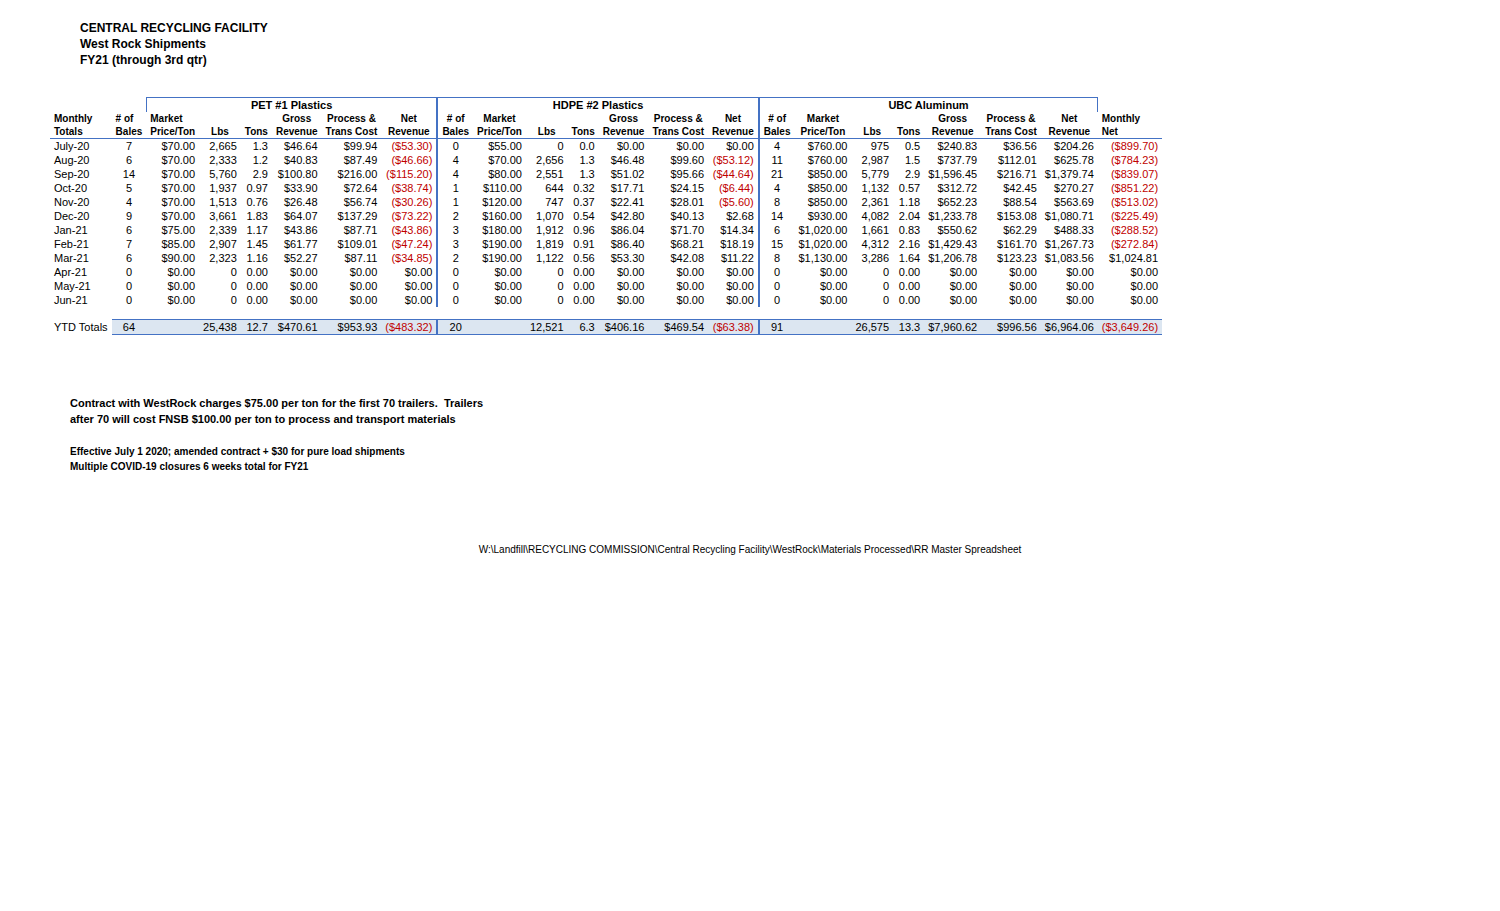CENTRAL RECYCLING FACILITY
West Rock Shipments
FY21 (through 3rd qtr)
| | | PET #1 Plastics | HDPE #2 Plastics | UBC Aluminum | |
| Monthly | # of | Market | | | Gross | Process & | Net | # of | Market | | | Gross | Process & | Net | # of | Market | | | Gross | Process & | Net | Monthly |
| Totals | Bales | Price/Ton | Lbs | Tons | Revenue | Trans Cost | Revenue | Bales | Price/Ton | Lbs | Tons | Revenue | Trans Cost | Revenue | Bales | Price/Ton | Lbs | Tons | Revenue | Trans Cost | Revenue | Net |
| July-20 | 7 | $70.00 | 2,665 | 1.3 | $46.64 | $99.94 | ($53.30) | 0 | $55.00 | 0 | 0.0 | $0.00 | $0.00 | $0.00 | 4 | $760.00 | 975 | 0.5 | $240.83 | $36.56 | $204.26 | ($899.70) |
| Aug-20 | 6 | $70.00 | 2,333 | 1.2 | $40.83 | $87.49 | ($46.66) | 4 | $70.00 | 2,656 | 1.3 | $46.48 | $99.60 | ($53.12) | 11 | $760.00 | 2,987 | 1.5 | $737.79 | $112.01 | $625.78 | ($784.23) |
| Sep-20 | 14 | $70.00 | 5,760 | 2.9 | $100.80 | $216.00 | ($115.20) | 4 | $80.00 | 2,551 | 1.3 | $51.02 | $95.66 | ($44.64) | 21 | $850.00 | 5,779 | 2.9 | $1,596.45 | $216.71 | $1,379.74 | ($839.07) |
| Oct-20 | 5 | $70.00 | 1,937 | 0.97 | $33.90 | $72.64 | ($38.74) | 1 | $110.00 | 644 | 0.32 | $17.71 | $24.15 | ($6.44) | 4 | $850.00 | 1,132 | 0.57 | $312.72 | $42.45 | $270.27 | ($851.22) |
| Nov-20 | 4 | $70.00 | 1,513 | 0.76 | $26.48 | $56.74 | ($30.26) | 1 | $120.00 | 747 | 0.37 | $22.41 | $28.01 | ($5.60) | 8 | $850.00 | 2,361 | 1.18 | $652.23 | $88.54 | $563.69 | ($513.02) |
| Dec-20 | 9 | $70.00 | 3,661 | 1.83 | $64.07 | $137.29 | ($73.22) | 2 | $160.00 | 1,070 | 0.54 | $42.80 | $40.13 | $2.68 | 14 | $930.00 | 4,082 | 2.04 | $1,233.78 | $153.08 | $1,080.71 | ($225.49) |
| Jan-21 | 6 | $75.00 | 2,339 | 1.17 | $43.86 | $87.71 | ($43.86) | 3 | $180.00 | 1,912 | 0.96 | $86.04 | $71.70 | $14.34 | 6 | $1,020.00 | 1,661 | 0.83 | $550.62 | $62.29 | $488.33 | ($288.52) |
| Feb-21 | 7 | $85.00 | 2,907 | 1.45 | $61.77 | $109.01 | ($47.24) | 3 | $190.00 | 1,819 | 0.91 | $86.40 | $68.21 | $18.19 | 15 | $1,020.00 | 4,312 | 2.16 | $1,429.43 | $161.70 | $1,267.73 | ($272.84) |
| Mar-21 | 6 | $90.00 | 2,323 | 1.16 | $52.27 | $87.11 | ($34.85) | 2 | $190.00 | 1,122 | 0.56 | $53.30 | $42.08 | $11.22 | 8 | $1,130.00 | 3,286 | 1.64 | $1,206.78 | $123.23 | $1,083.56 | $1,024.81 |
| Apr-21 | 0 | $0.00 | 0 | 0.00 | $0.00 | $0.00 | $0.00 | 0 | $0.00 | 0 | 0.00 | $0.00 | $0.00 | $0.00 | 0 | $0.00 | 0 | 0.00 | $0.00 | $0.00 | $0.00 | $0.00 |
| May-21 | 0 | $0.00 | 0 | 0.00 | $0.00 | $0.00 | $0.00 | 0 | $0.00 | 0 | 0.00 | $0.00 | $0.00 | $0.00 | 0 | $0.00 | 0 | 0.00 | $0.00 | $0.00 | $0.00 | $0.00 |
| Jun-21 | 0 | $0.00 | 0 | 0.00 | $0.00 | $0.00 | $0.00 | 0 | $0.00 | 0 | 0.00 | $0.00 | $0.00 | $0.00 | 0 | $0.00 | 0 | 0.00 | $0.00 | $0.00 | $0.00 | $0.00 |
| YTD Totals | 64 | | 25,438 | 12.7 | $470.61 | $953.93 | ($483.32) | 20 | | 12,521 | 6.3 | $406.16 | $469.54 | ($63.38) | 91 | | 26,575 | 13.3 | $7,960.62 | $996.56 | $6,964.06 | ($3,649.26) |
Contract with WestRock charges $75.00 per ton for the first 70 trailers. Trailers
after 70 will cost FNSB $100.00 per ton to process and transport materials
Effective July 1 2020; amended contract + $30 for pure load shipments
Multiple COVID-19 closures 6 weeks total for FY21
W:\Landfill\RECYCLING COMMISSION\Central Recycling Facility\WestRock\Materials Processed\RR Master Spreadsheet